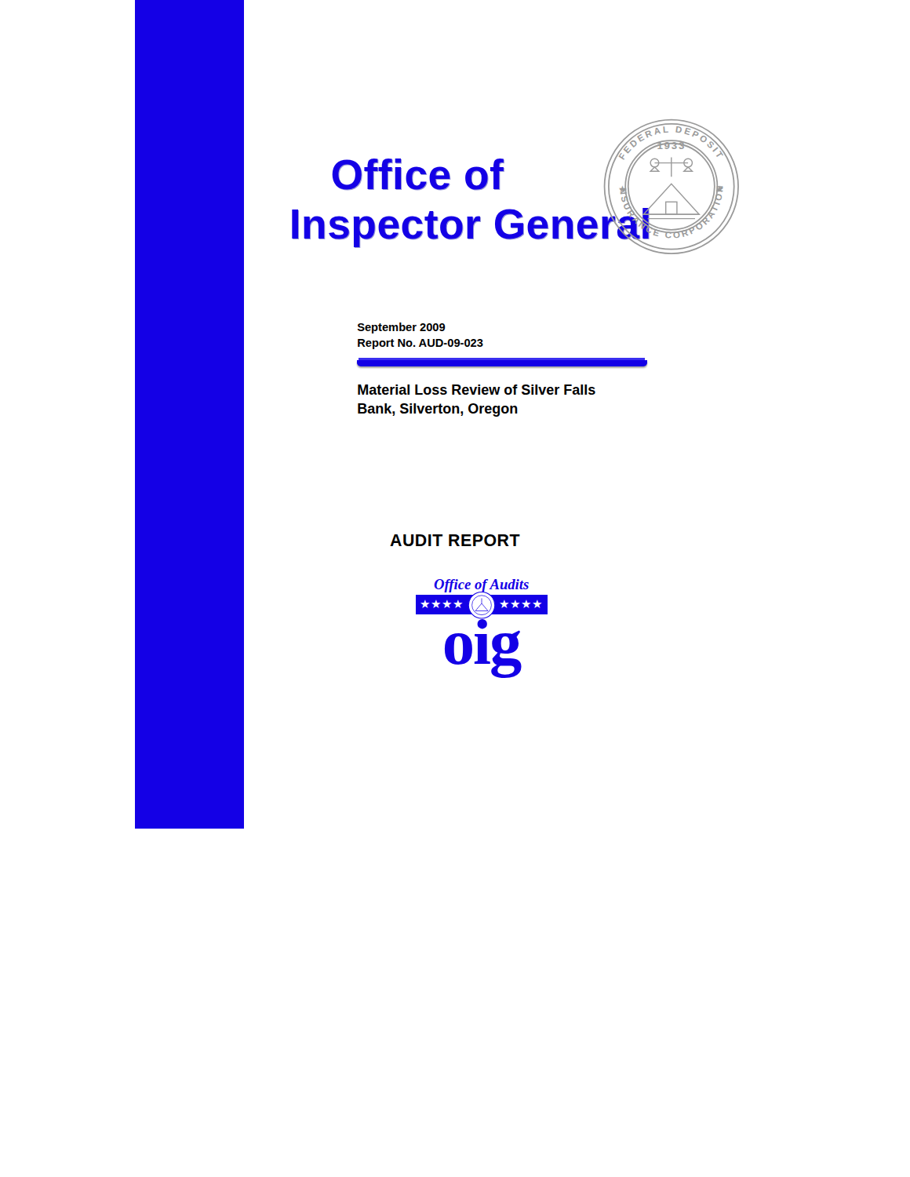Office of Inspector General
FEDERAL DEPOSIT INSURANCE CORPORATION 1933 ★ ★
September 2009
Report No. AUD-09-023
Material Loss Review of Silver Falls
Bank, Silverton, Oregon
AUDIT REPORT
Office of Audits
★★★★ ★★★★
oig